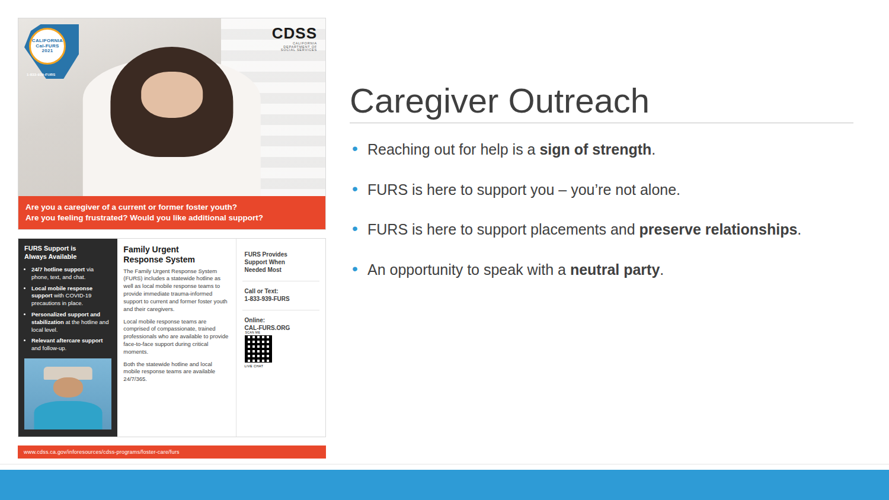CALIFORNIA
Cal-FURS
2021
1-833-939-FURS
CDSS
California
Department of
Social Services
Are you a caregiver of a current or former foster youth?
Are you feeling frustrated? Would you like additional support?
FURS Support is
Always Available
24/7 hotline support via phone, text, and chat.
Local mobile response support with COVID-19 precautions in place.
Personalized support and stabilization at the hotline and local level.
Relevant aftercare support and follow-up.
Family Urgent
Response System
The Family Urgent Response System (FURS) includes a statewide hotline as well as local mobile response teams to provide immediate trauma-informed support to current and former foster youth and their caregivers.
Local mobile response teams are comprised of compassionate, trained professionals who are available to provide face-to-face support during critical moments.
Both the statewide hotline and local mobile response teams are available 24/7/365.
FURS Provides
Support When
Needed Most
Call or Text:
1-833-939-FURS
Online:
CAL-FURS.ORG
LIVE CHAT
www.cdss.ca.gov/inforesources/cdss-programs/foster-care/furs
Caregiver Outreach
Reaching out for help is a sign of strength.
FURS is here to support you – you’re not alone.
FURS is here to support placements and preserve relationships.
An opportunity to speak with a neutral party.